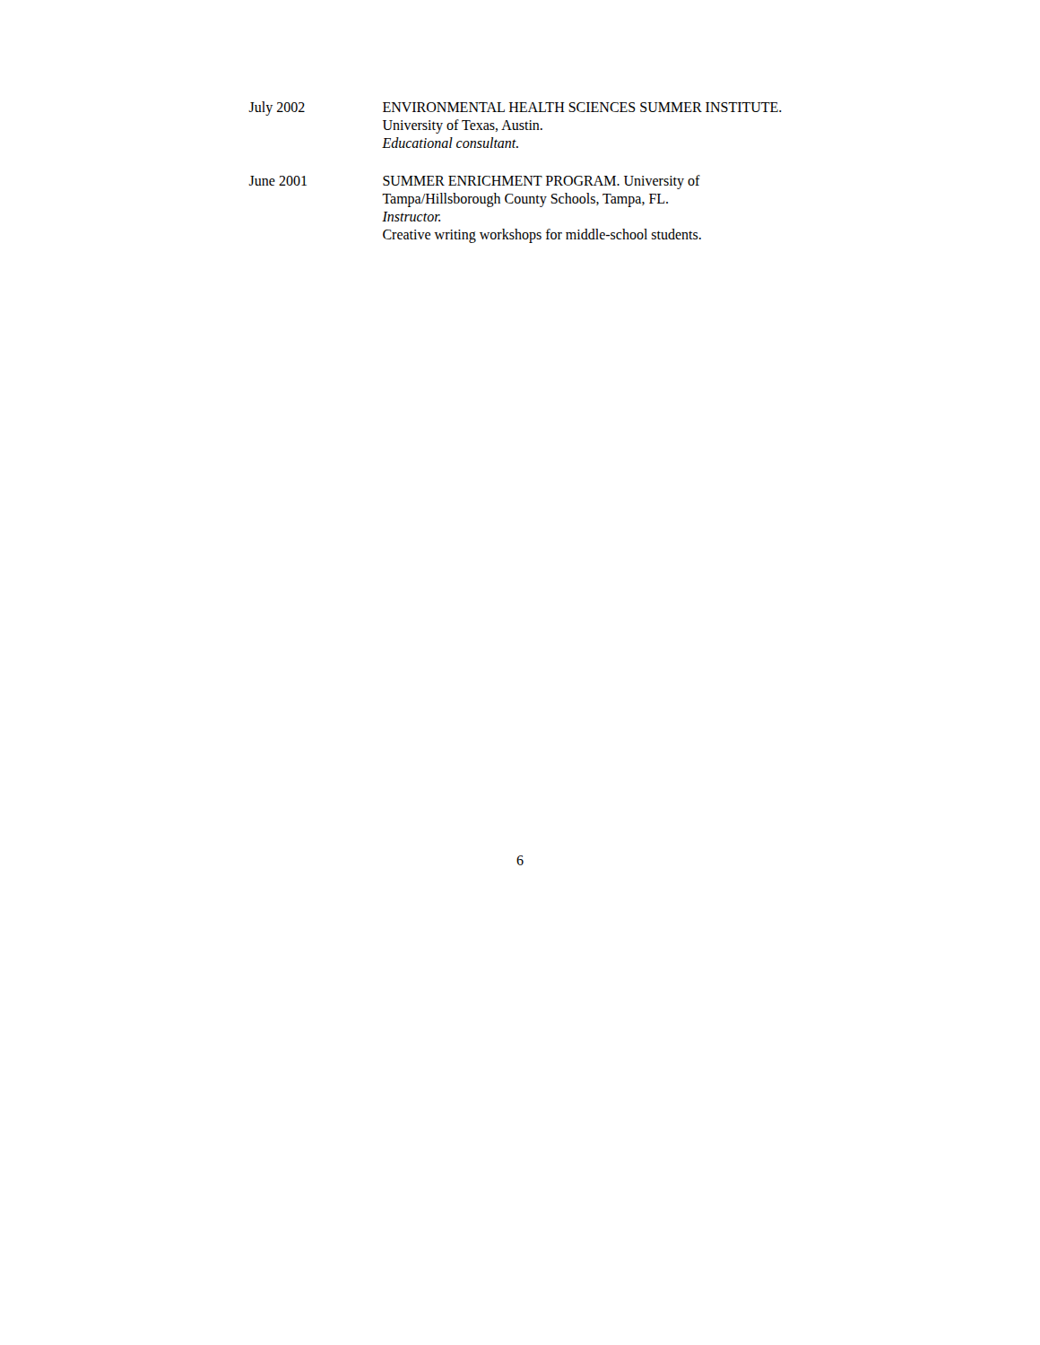July 2002
ENVIRONMENTAL HEALTH SCIENCES SUMMER INSTITUTE. University of Texas, Austin. Educational consultant.
June 2001
SUMMER ENRICHMENT PROGRAM. University of Tampa/Hillsborough County Schools, Tampa, FL. Instructor. Creative writing workshops for middle-school students.
6